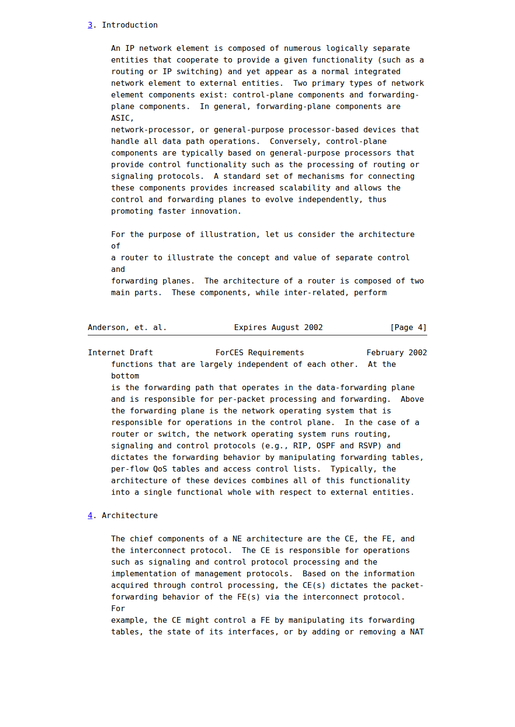3. Introduction
An IP network element is composed of numerous logically separate entities that cooperate to provide a given functionality (such as a routing or IP switching) and yet appear as a normal integrated network element to external entities. Two primary types of network element components exist: control-plane components and forwarding- plane components. In general, forwarding-plane components are ASIC, network-processor, or general-purpose processor-based devices that handle all data path operations. Conversely, control-plane components are typically based on general-purpose processors that provide control functionality such as the processing of routing or signaling protocols. A standard set of mechanisms for connecting these components provides increased scalability and allows the control and forwarding planes to evolve independently, thus promoting faster innovation.
For the purpose of illustration, let us consider the architecture of a router to illustrate the concept and value of separate control and forwarding planes. The architecture of a router is composed of two main parts. These components, while inter-related, perform
Anderson, et. al. Expires August 2002 [Page 4]
Internet Draft ForCES Requirements February 2002
functions that are largely independent of each other. At the bottom is the forwarding path that operates in the data-forwarding plane and is responsible for per-packet processing and forwarding. Above the forwarding plane is the network operating system that is responsible for operations in the control plane. In the case of a router or switch, the network operating system runs routing, signaling and control protocols (e.g., RIP, OSPF and RSVP) and dictates the forwarding behavior by manipulating forwarding tables, per-flow QoS tables and access control lists. Typically, the architecture of these devices combines all of this functionality into a single functional whole with respect to external entities.
4. Architecture
The chief components of a NE architecture are the CE, the FE, and the interconnect protocol. The CE is responsible for operations such as signaling and control protocol processing and the implementation of management protocols. Based on the information acquired through control processing, the CE(s) dictates the packet- forwarding behavior of the FE(s) via the interconnect protocol. For example, the CE might control a FE by manipulating its forwarding tables, the state of its interfaces, or by adding or removing a NAT